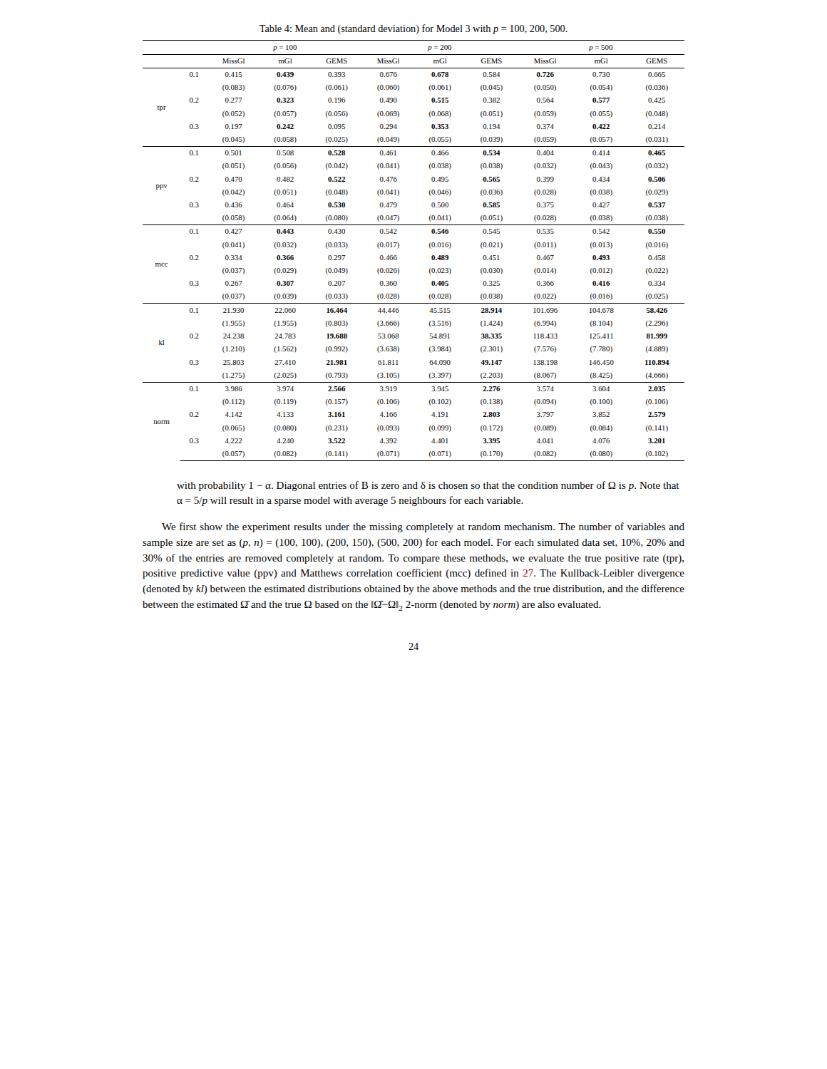Table 4: Mean and (standard deviation) for Model 3 with p = 100, 200, 500.
| | | p = 100 | p = 200 | p = 500 |
| | | MissGl | mGl | GEMS | MissGl | mGl | GEMS | MissGl | mGl | GEMS |
| tpr | 0.1 | 0.415 | 0.439 | 0.393 | 0.676 | 0.678 | 0.584 | 0.726 | 0.730 | 0.665 |
| | (0.083) | (0.076) | (0.061) | (0.060) | (0.061) | (0.045) | (0.050) | (0.054) | (0.036) |
| 0.2 | 0.277 | 0.323 | 0.196 | 0.490 | 0.515 | 0.382 | 0.564 | 0.577 | 0.425 |
| | (0.052) | (0.057) | (0.056) | (0.069) | (0.068) | (0.051) | (0.059) | (0.055) | (0.048) |
| 0.3 | 0.197 | 0.242 | 0.095 | 0.294 | 0.353 | 0.194 | 0.374 | 0.422 | 0.214 |
| | (0.045) | (0.058) | (0.025) | (0.049) | (0.055) | (0.039) | (0.059) | (0.057) | (0.031) |
| ppv | 0.1 | 0.501 | 0.508 | 0.528 | 0.461 | 0.466 | 0.534 | 0.404 | 0.414 | 0.465 |
| | (0.051) | (0.056) | (0.042) | (0.041) | (0.038) | (0.038) | (0.032) | (0.043) | (0.032) |
| 0.2 | 0.470 | 0.482 | 0.522 | 0.476 | 0.495 | 0.565 | 0.399 | 0.434 | 0.506 |
| | (0.042) | (0.051) | (0.048) | (0.041) | (0.046) | (0.036) | (0.028) | (0.038) | (0.029) |
| 0.3 | 0.436 | 0.464 | 0.530 | 0.479 | 0.500 | 0.585 | 0.375 | 0.427 | 0.537 |
| | (0.058) | (0.064) | (0.080) | (0.047) | (0.041) | (0.051) | (0.028) | (0.038) | (0.038) |
| mcc | 0.1 | 0.427 | 0.443 | 0.430 | 0.542 | 0.546 | 0.545 | 0.535 | 0.542 | 0.550 |
| | (0.041) | (0.032) | (0.033) | (0.017) | (0.016) | (0.021) | (0.011) | (0.013) | (0.016) |
| 0.2 | 0.334 | 0.366 | 0.297 | 0.466 | 0.489 | 0.451 | 0.467 | 0.493 | 0.458 |
| | (0.037) | (0.029) | (0.049) | (0.026) | (0.023) | (0.030) | (0.014) | (0.012) | (0.022) |
| 0.3 | 0.267 | 0.307 | 0.207 | 0.360 | 0.405 | 0.325 | 0.366 | 0.416 | 0.334 |
| | (0.037) | (0.039) | (0.033) | (0.028) | (0.028) | (0.038) | (0.022) | (0.016) | (0.025) |
| kl | 0.1 | 21.930 | 22.060 | 16.464 | 44.446 | 45.515 | 28.914 | 101.696 | 104.678 | 58.426 |
| | (1.955) | (1.955) | (0.803) | (3.666) | (3.516) | (1.424) | (6.994) | (8.104) | (2.296) |
| 0.2 | 24.238 | 24.783 | 19.688 | 53.068 | 54.891 | 38.335 | 118.433 | 125.411 | 81.999 |
| | (1.210) | (1.562) | (0.992) | (3.638) | (3.984) | (2.301) | (7.576) | (7.780) | (4.889) |
| 0.3 | 25.803 | 27.410 | 21.981 | 61.811 | 64.090 | 49.147 | 138.198 | 146.450 | 110.894 |
| | (1.275) | (2.025) | (0.793) | (3.105) | (3.397) | (2.203) | (8.067) | (8.425) | (4.666) |
| norm | 0.1 | 3.986 | 3.974 | 2.566 | 3.919 | 3.945 | 2.276 | 3.574 | 3.604 | 2.035 |
| | (0.112) | (0.119) | (0.157) | (0.106) | (0.102) | (0.138) | (0.094) | (0.100) | (0.106) |
| 0.2 | 4.142 | 4.133 | 3.161 | 4.166 | 4.191 | 2.803 | 3.797 | 3.852 | 2.579 |
| | (0.065) | (0.080) | (0.231) | (0.093) | (0.099) | (0.172) | (0.089) | (0.084) | (0.141) |
| 0.3 | 4.222 | 4.240 | 3.522 | 4.392 | 4.401 | 3.395 | 4.041 | 4.076 | 3.201 |
| | (0.057) | (0.082) | (0.141) | (0.071) | (0.071) | (0.170) | (0.082) | (0.080) | (0.102) |
with probability 1 − α. Diagonal entries of B is zero and δ is chosen so that the condition number of Ω is p. Note that α = 5/p will result in a sparse model with average 5 neighbours for each variable.
We first show the experiment results under the missing completely at random mechanism. The number of variables and sample size are set as (p, n) = (100, 100), (200, 150), (500, 200) for each model. For each simulated data set, 10%, 20% and 30% of the entries are removed completely at random. To compare these methods, we evaluate the true positive rate (tpr), positive predictive value (ppv) and Matthews correlation coefficient (mcc) defined in 27. The Kullback-Leibler divergence (denoted by kl) between the estimated distributions obtained by the above methods and the true distribution, and the difference between the estimated Ω̂ and the true Ω based on the ‖Ω̂−Ω‖2 2-norm (denoted by norm) are also evaluated.
24